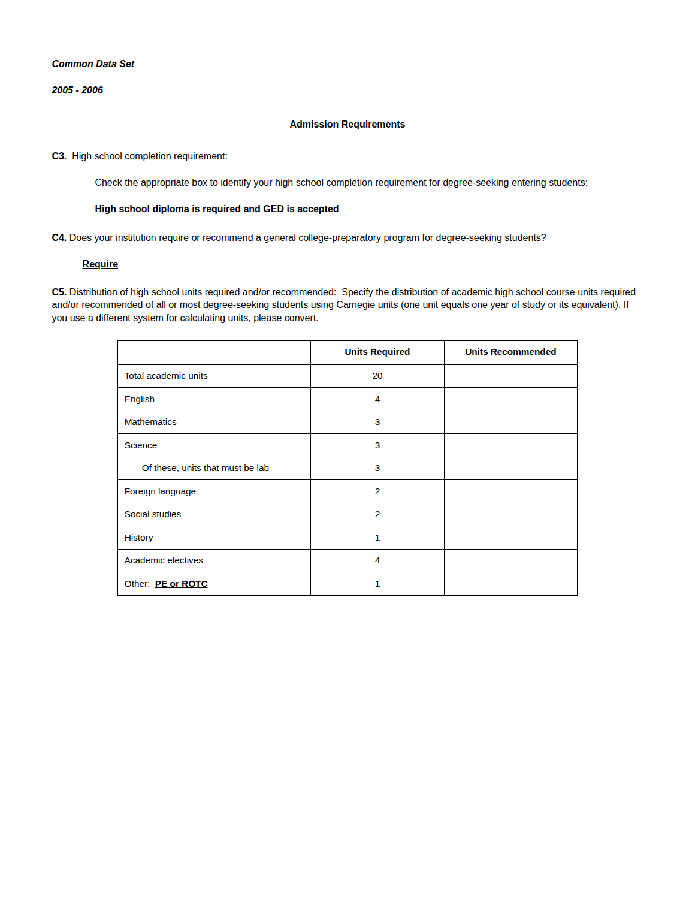Common Data Set
2005 - 2006
Admission Requirements
C3. High school completion requirement:
Check the appropriate box to identify your high school completion requirement for degree-seeking entering students:
High school diploma is required and GED is accepted
C4. Does your institution require or recommend a general college-preparatory program for degree-seeking students?
Require
C5. Distribution of high school units required and/or recommended: Specify the distribution of academic high school course units required and/or recommended of all or most degree-seeking students using Carnegie units (one unit equals one year of study or its equivalent). If you use a different system for calculating units, please convert.
| | Units Required | Units Recommended |
| --- | --- | --- |
| Total academic units | 20 | |
| English | 4 | |
| Mathematics | 3 | |
| Science | 3 | |
| Of these, units that must be lab | 3 | |
| Foreign language | 2 | |
| Social studies | 2 | |
| History | 1 | |
| Academic electives | 4 | |
| Other: PE or ROTC | 1 | |